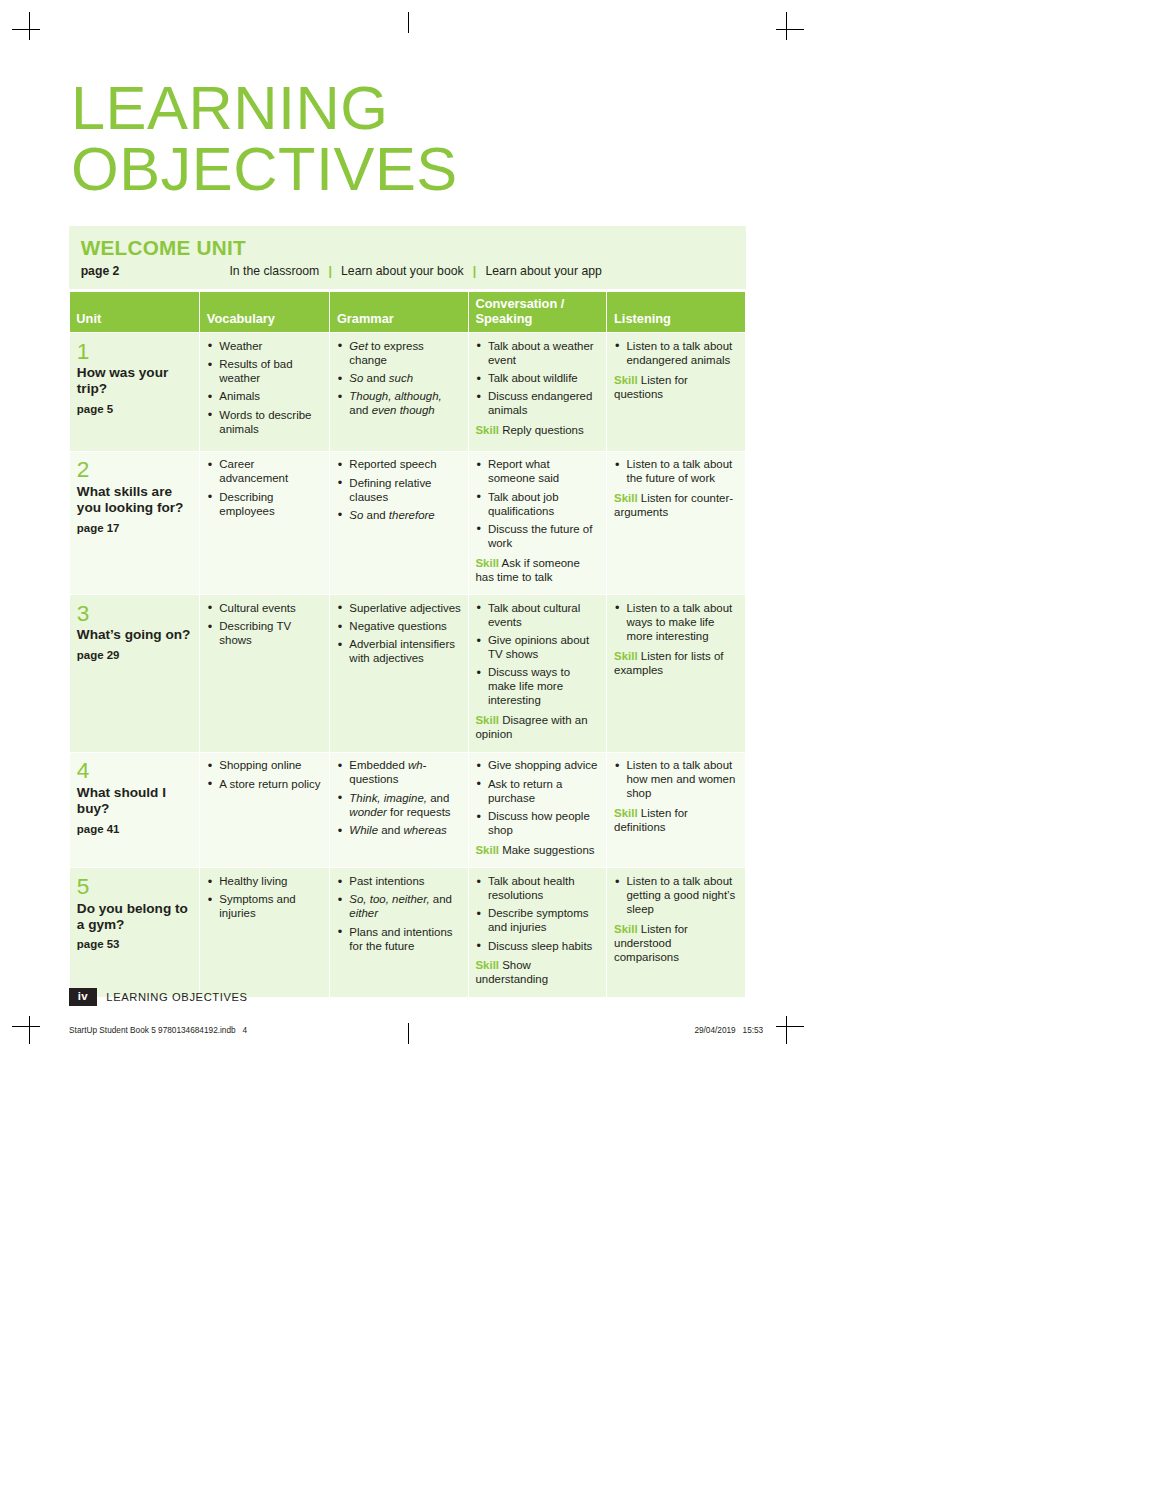LEARNING OBJECTIVES
WELCOME UNIT
page 2
In the classroom | Learn about your book | Learn about your app
| Unit | Vocabulary | Grammar | Conversation / Speaking | Listening |
| --- | --- | --- | --- | --- |
| 1 How was your trip? page 5 | Weather Results of bad weather Animals Words to describe animals | Get to express change So and such Though, although, and even though | Talk about a weather event Talk about wildlife Discuss endangered animals Skill Reply questions | Listen to a talk about endangered animals Skill Listen for questions |
| 2 What skills are you looking for? page 17 | Career advancement Describing employees | Reported speech Defining relative clauses So and therefore | Report what someone said Talk about job qualifications Discuss the future of work Skill Ask if someone has time to talk | Listen to a talk about the future of work Skill Listen for counter-arguments |
| 3 What’s going on? page 29 | Cultural events Describing TV shows | Superlative adjectives Negative questions Adverbial intensifiers with adjectives | Talk about cultural events Give opinions about TV shows Discuss ways to make life more interesting Skill Disagree with an opinion | Listen to a talk about ways to make life more interesting Skill Listen for lists of examples |
| 4 What should I buy? page 41 | Shopping online A store return policy | Embedded wh- questions Think, imagine, and wonder for requests While and whereas | Give shopping advice Ask to return a purchase Discuss how people shop Skill Make suggestions | Listen to a talk about how men and women shop Skill Listen for definitions |
| 5 Do you belong to a gym? page 53 | Healthy living Symptoms and injuries | Past intentions So, too, neither, and either Plans and intentions for the future | Talk about health resolutions Describe symptoms and injuries Discuss sleep habits Skill Show understanding | Listen to a talk about getting a good night’s sleep Skill Listen for understood comparisons |
iv LEARNING OBJECTIVES
StartUp Student Book 5 9780134684192.indb 4 29/04/2019 15:53